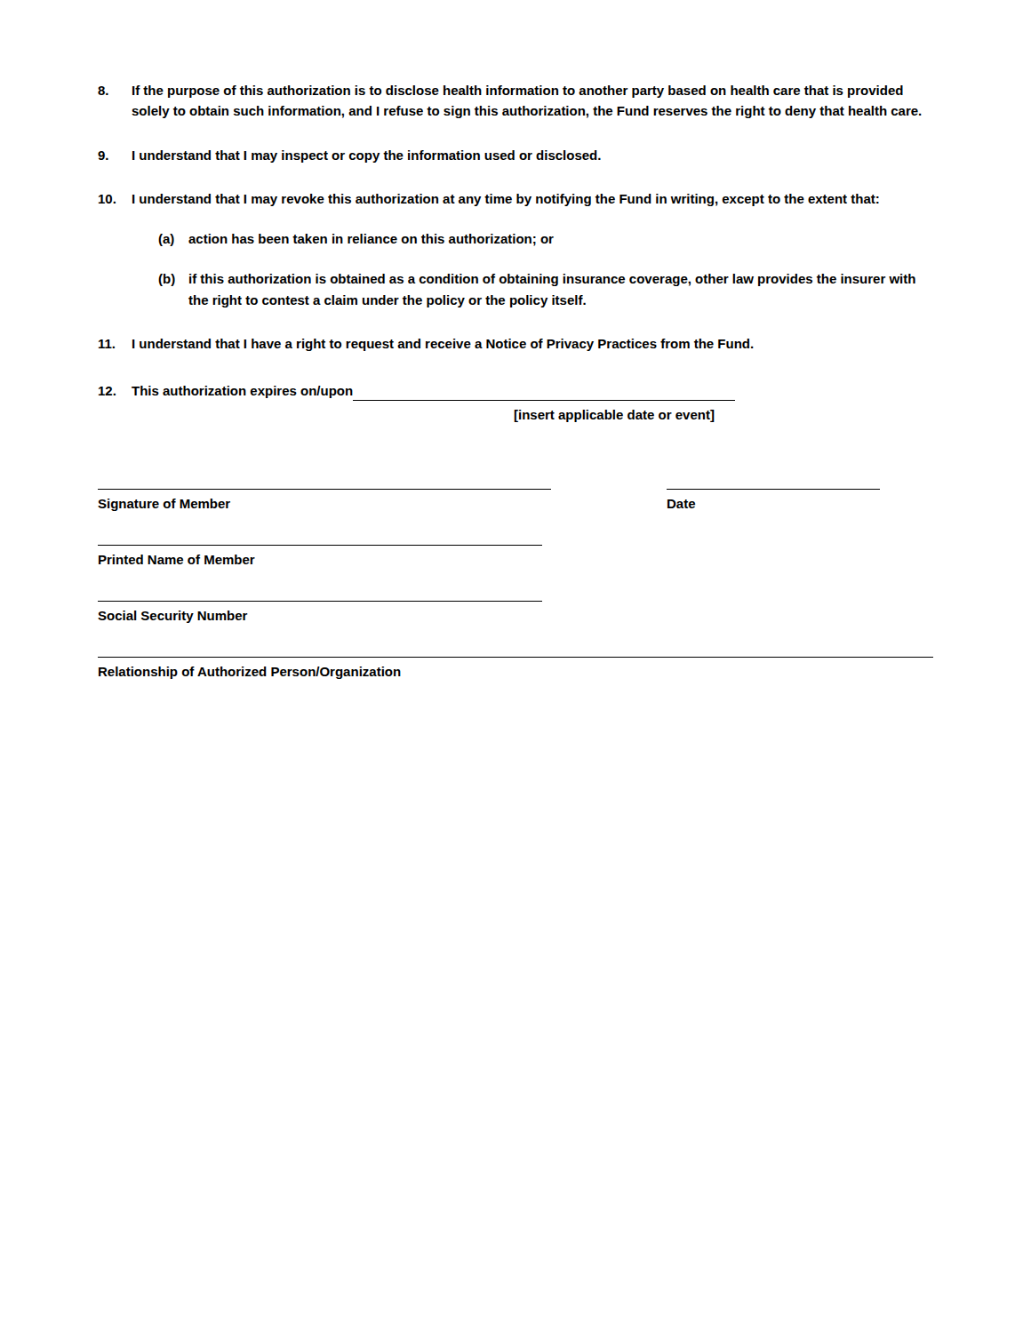8. If the purpose of this authorization is to disclose health information to another party based on health care that is provided solely to obtain such information, and I refuse to sign this authorization, the Fund reserves the right to deny that health care.
9. I understand that I may inspect or copy the information used or disclosed.
10. I understand that I may revoke this authorization at any time by notifying the Fund in writing, except to the extent that:
(a) action has been taken in reliance on this authorization; or
(b) if this authorization is obtained as a condition of obtaining insurance coverage, other law provides the insurer with the right to contest a claim under the policy or the policy itself.
11. I understand that I have a right to request and receive a Notice of Privacy Practices from the Fund.
12. This authorization expires on/upon
[insert applicable date or event]
Signature of Member
Date
Printed Name of Member
Social Security Number
Relationship of Authorized Person/Organization